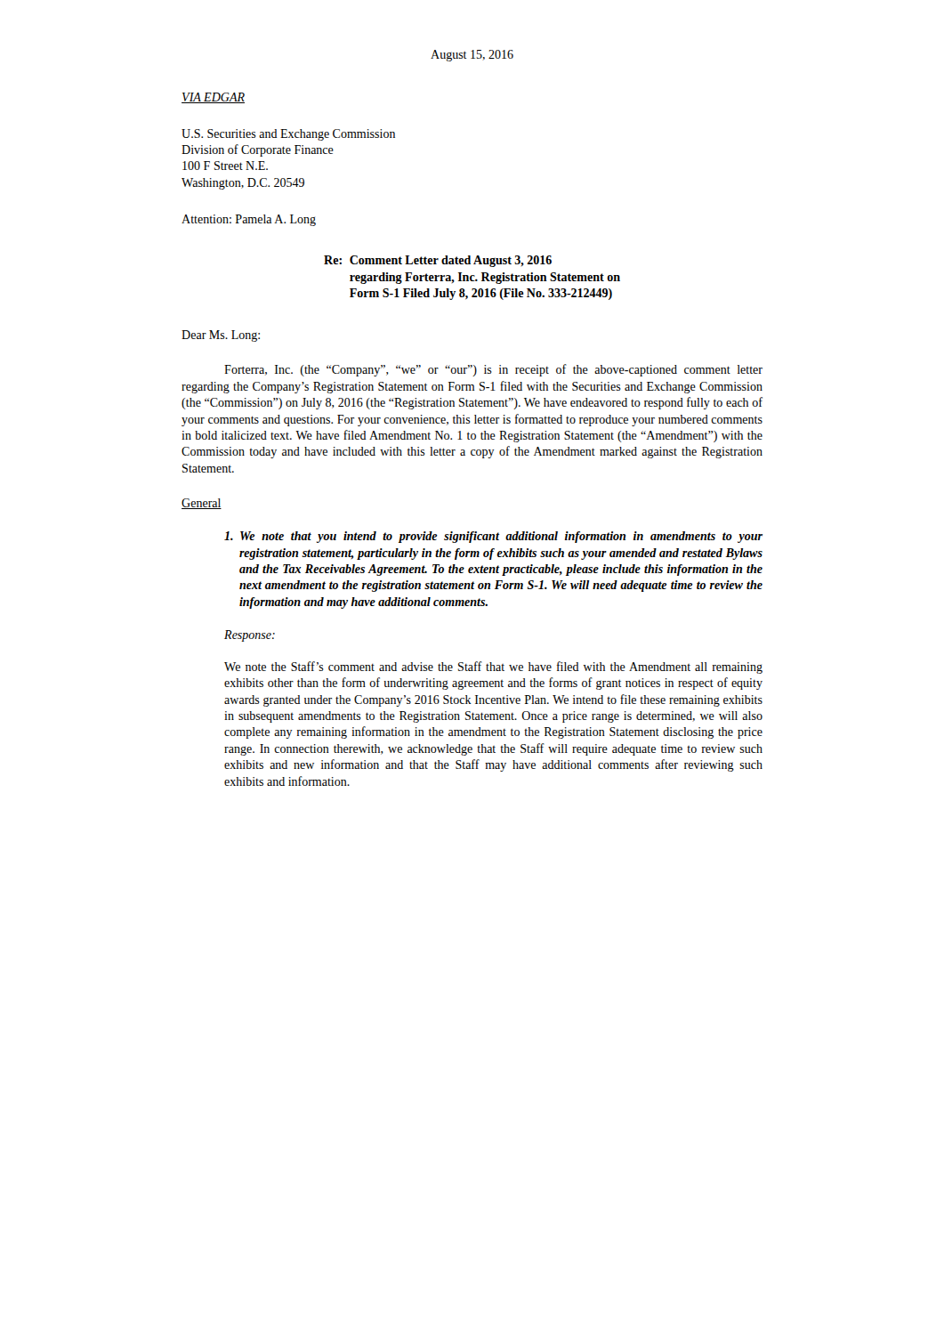August 15, 2016
VIA EDGAR
U.S. Securities and Exchange Commission
Division of Corporate Finance
100 F Street N.E.
Washington, D.C. 20549
Attention: Pamela A. Long
Re:
Comment Letter dated August 3, 2016
regarding Forterra, Inc. Registration Statement on
Form S-1 Filed July 8, 2016 (File No. 333-212449)
Dear Ms. Long:
Forterra, Inc. (the “Company”, “we” or “our”) is in receipt of the above-captioned comment letter regarding the Company’s Registration Statement on Form S-1 filed with the Securities and Exchange Commission (the “Commission”) on July 8, 2016 (the “Registration Statement”). We have endeavored to respond fully to each of your comments and questions. For your convenience, this letter is formatted to reproduce your numbered comments in bold italicized text. We have filed Amendment No. 1 to the Registration Statement (the “Amendment”) with the Commission today and have included with this letter a copy of the Amendment marked against the Registration Statement.
General
1.
We note that you intend to provide significant additional information in amendments to your registration statement, particularly in the form of exhibits such as your amended and restated Bylaws and the Tax Receivables Agreement. To the extent practicable, please include this information in the next amendment to the registration statement on Form S-1. We will need adequate time to review the information and may have additional comments.
Response:
We note the Staff’s comment and advise the Staff that we have filed with the Amendment all remaining exhibits other than the form of underwriting agreement and the forms of grant notices in respect of equity awards granted under the Company’s 2016 Stock Incentive Plan. We intend to file these remaining exhibits in subsequent amendments to the Registration Statement. Once a price range is determined, we will also complete any remaining information in the amendment to the Registration Statement disclosing the price range. In connection therewith, we acknowledge that the Staff will require adequate time to review such exhibits and new information and that the Staff may have additional comments after reviewing such exhibits and information.